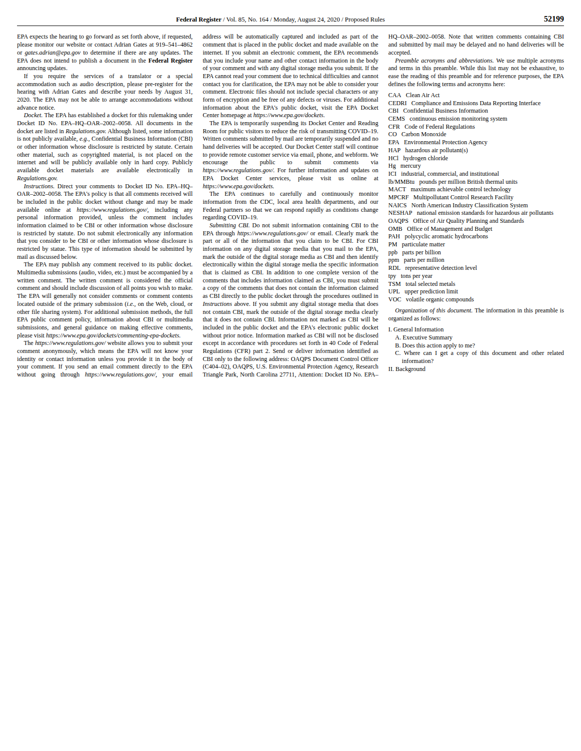Federal Register / Vol. 85, No. 164 / Monday, August 24, 2020 / Proposed Rules
52199
EPA expects the hearing to go forward as set forth above, if requested, please monitor our website or contact Adrian Gates at 919–541–4862 or gates.adrian@epa.gov to determine if there are any updates. The EPA does not intend to publish a document in the Federal Register announcing updates.
If you require the services of a translator or a special accommodation such as audio description, please pre-register for the hearing with Adrian Gates and describe your needs by August 31, 2020. The EPA may not be able to arrange accommodations without advance notice.
Docket. The EPA has established a docket for this rulemaking under Docket ID No. EPA–HQ–OAR–2002–0058. All documents in the docket are listed in Regulations.gov. Although listed, some information is not publicly available, e.g., Confidential Business Information (CBI) or other information whose disclosure is restricted by statute. Certain other material, such as copyrighted material, is not placed on the internet and will be publicly available only in hard copy. Publicly available docket materials are available electronically in Regulations.gov.
Instructions. Direct your comments to Docket ID No. EPA–HQ–OAR–2002–0058. The EPA's policy is that all comments received will be included in the public docket without change and may be made available online at https://www.regulations.gov/, including any personal information provided, unless the comment includes information claimed to be CBI or other information whose disclosure is restricted by statute. Do not submit electronically any information that you consider to be CBI or other information whose disclosure is restricted by statue. This type of information should be submitted by mail as discussed below.
The EPA may publish any comment received to its public docket. Multimedia submissions (audio, video, etc.) must be accompanied by a written comment. The written comment is considered the official comment and should include discussion of all points you wish to make. The EPA will generally not consider comments or comment contents located outside of the primary submission (i.e., on the Web, cloud, or other file sharing system). For additional submission methods, the full EPA public comment policy, information about CBI or multimedia submissions, and general guidance on making effective comments, please visit https://www.epa.gov/dockets/commenting-epa-dockets.
The https://www.regulations.gov/ website allows you to submit your comment anonymously, which means the EPA will not know your identity or contact information unless you provide it in the body of your comment. If you send an email comment directly to the EPA without going through https://www.regulations.gov/, your email address will be automatically captured and included as part of the comment that is placed in the public docket and made available on the internet. If you submit an electronic comment, the EPA recommends that you include your name and other contact information in the body of your comment and with any digital storage media you submit. If the EPA cannot read your comment due to technical difficulties and cannot contact you for clarification, the EPA may not be able to consider your comment. Electronic files should not include special characters or any form of encryption and be free of any defects or viruses. For additional information about the EPA's public docket, visit the EPA Docket Center homepage at https://www.epa.gov/dockets.
The EPA is temporarily suspending its Docket Center and Reading Room for public visitors to reduce the risk of transmitting COVID–19. Written comments submitted by mail are temporarily suspended and no hand deliveries will be accepted. Our Docket Center staff will continue to provide remote customer service via email, phone, and webform. We encourage the public to submit comments via https://www.regulations.gov/. For further information and updates on EPA Docket Center services, please visit us online at https://www.epa.gov/dockets.
The EPA continues to carefully and continuously monitor information from the CDC, local area health departments, and our Federal partners so that we can respond rapidly as conditions change regarding COVID–19.
Submitting CBI. Do not submit information containing CBI to the EPA through https://www.regulations.gov/ or email. Clearly mark the part or all of the information that you claim to be CBI. For CBI information on any digital storage media that you mail to the EPA, mark the outside of the digital storage media as CBI and then identify electronically within the digital storage media the specific information that is claimed as CBI. In addition to one complete version of the comments that includes information claimed as CBI, you must submit a copy of the comments that does not contain the information claimed as CBI directly to the public docket through the procedures outlined in Instructions above. If you submit any digital storage media that does not contain CBI, mark the outside of the digital storage media clearly that it does not contain CBI. Information not marked as CBI will be included in the public docket and the EPA's electronic public docket without prior notice. Information marked as CBI will not be disclosed except in accordance with procedures set forth in 40 Code of Federal Regulations (CFR) part 2. Send or deliver information identified as CBI only to the following address: OAQPS Document Control Officer (C404–02), OAQPS, U.S. Environmental Protection Agency, Research Triangle Park, North Carolina 27711, Attention: Docket ID No. EPA–HQ–OAR–2002–0058. Note that written comments containing CBI and submitted by mail may be delayed and no hand deliveries will be accepted.
Preamble acronyms and abbreviations. We use multiple acronyms and terms in this preamble. While this list may not be exhaustive, to ease the reading of this preamble and for reference purposes, the EPA defines the following terms and acronyms here:
CAA Clean Air Act
CEDRI Compliance and Emissions Data Reporting Interface
CBI Confidential Business Information
CEMS continuous emission monitoring system
CFR Code of Federal Regulations
CO Carbon Monoxide
EPA Environmental Protection Agency
HAP hazardous air pollutant(s)
HCl hydrogen chloride
Hg mercury
ICI industrial, commercial, and institutional
lb/MMBtu pounds per million British thermal units
MACT maximum achievable control technology
MPCRF Multipollutant Control Research Facility
NAICS North American Industry Classification System
NESHAP national emission standards for hazardous air pollutants
OAQPS Office of Air Quality Planning and Standards
OMB Office of Management and Budget
PAH polycyclic aromatic hydrocarbons
PM particulate matter
ppb parts per billion
ppm parts per million
RDL representative detection level
tpy tons per year
TSM total selected metals
UPL upper prediction limit
VOC volatile organic compounds
Organization of this document. The information in this preamble is organized as follows:
I. General Information
A. Executive Summary
B. Does this action apply to me?
C. Where can I get a copy of this document and other related information?
II. Background